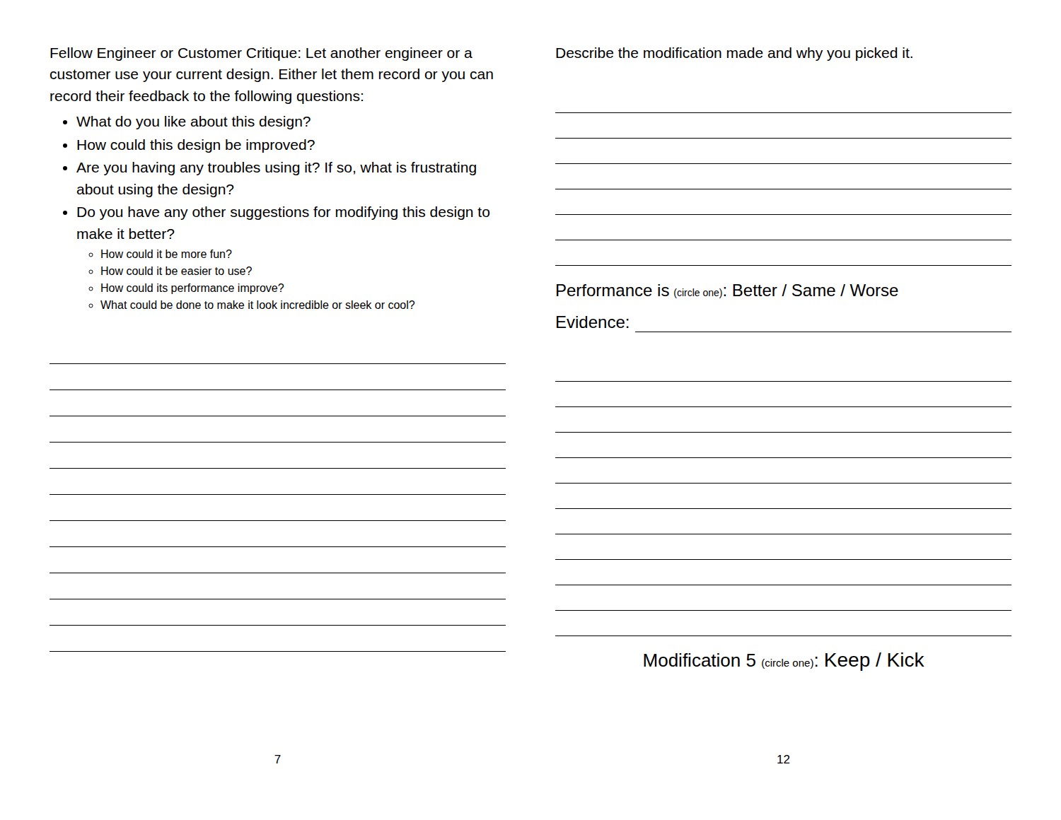Fellow Engineer or Customer Critique: Let another engineer or a customer use your current design. Either let them record or you can record their feedback to the following questions:
What do you like about this design?
How could this design be improved?
Are you having any troubles using it? If so, what is frustrating about using the design?
Do you have any other suggestions for modifying this design to make it better?
How could it be more fun?
How could it be easier to use?
How could its performance improve?
What could be done to make it look incredible or sleek or cool?
7
Describe the modification made and why you picked it.
Performance is (circle one): Better / Same / Worse
Evidence:
Modification 5 (circle one): Keep / Kick
12